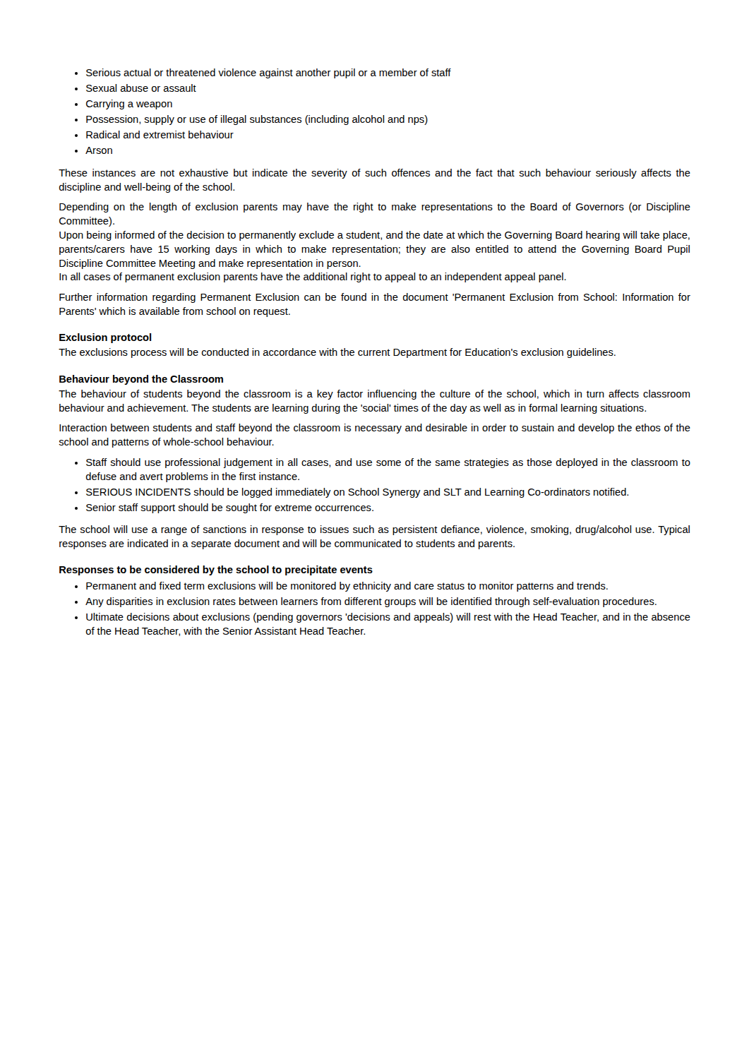Serious actual or threatened violence against another pupil or a member of staff
Sexual abuse or assault
Carrying a weapon
Possession, supply or use of illegal substances (including alcohol and nps)
Radical and extremist behaviour
Arson
These instances are not exhaustive but indicate the severity of such offences and the fact that such behaviour seriously affects the discipline and well-being of the school.
Depending on the length of exclusion parents may have the right to make representations to the Board of Governors (or Discipline Committee).
Upon being informed of the decision to permanently exclude a student, and the date at which the Governing Board hearing will take place, parents/carers have 15 working days in which to make representation; they are also entitled to attend the Governing Board Pupil Discipline Committee Meeting and make representation in person.
In all cases of permanent exclusion parents have the additional right to appeal to an independent appeal panel.
Further information regarding Permanent Exclusion can be found in the document 'Permanent Exclusion from School: Information for Parents' which is available from school on request.
Exclusion protocol
The exclusions process will be conducted in accordance with the current Department for Education's exclusion guidelines.
Behaviour beyond the Classroom
The behaviour of students beyond the classroom is a key factor influencing the culture of the school, which in turn affects classroom behaviour and achievement. The students are learning during the 'social' times of the day as well as in formal learning situations.
Interaction between students and staff beyond the classroom is necessary and desirable in order to sustain and develop the ethos of the school and patterns of whole-school behaviour.
Staff should use professional judgement in all cases, and use some of the same strategies as those deployed in the classroom to defuse and avert problems in the first instance.
SERIOUS INCIDENTS should be logged immediately on School Synergy and SLT and Learning Co-ordinators notified.
Senior staff support should be sought for extreme occurrences.
The school will use a range of sanctions in response to issues such as persistent defiance, violence, smoking, drug/alcohol use. Typical responses are indicated in a separate document and will be communicated to students and parents.
Responses to be considered by the school to precipitate events
Permanent and fixed term exclusions will be monitored by ethnicity and care status to monitor patterns and trends.
Any disparities in exclusion rates between learners from different groups will be identified through self-evaluation procedures.
Ultimate decisions about exclusions (pending governors 'decisions and appeals) will rest with the Head Teacher, and in the absence of the Head Teacher, with the Senior Assistant Head Teacher.